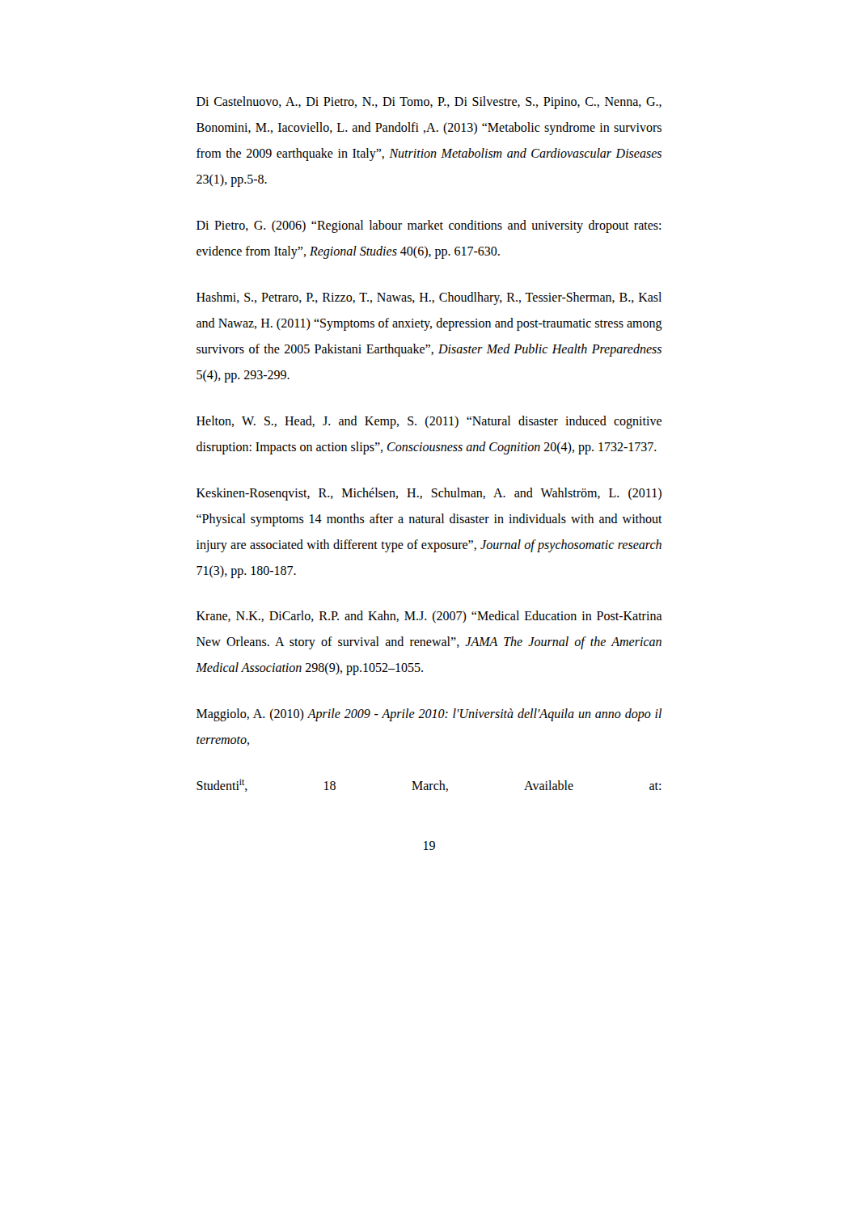Di Castelnuovo, A., Di Pietro, N., Di Tomo, P., Di Silvestre, S., Pipino, C., Nenna, G., Bonomini, M., Iacoviello, L. and Pandolfi ,A. (2013) “Metabolic syndrome in survivors from the 2009 earthquake in Italy”, Nutrition Metabolism and Cardiovascular Diseases 23(1), pp.5-8.
Di Pietro, G. (2006) “Regional labour market conditions and university dropout rates: evidence from Italy”, Regional Studies 40(6), pp. 617-630.
Hashmi, S., Petraro, P., Rizzo, T., Nawas, H., Choudlhary, R., Tessier-Sherman, B., Kasl and Nawaz, H. (2011) “Symptoms of anxiety, depression and post-traumatic stress among survivors of the 2005 Pakistani Earthquake”, Disaster Med Public Health Preparedness 5(4), pp. 293-299.
Helton, W. S., Head, J. and Kemp, S. (2011) “Natural disaster induced cognitive disruption: Impacts on action slips”, Consciousness and Cognition 20(4), pp. 1732-1737.
Keskinen-Rosenqvist, R., Michélsen, H., Schulman, A. and Wahlström, L. (2011) “Physical symptoms 14 months after a natural disaster in individuals with and without injury are associated with different type of exposure”, Journal of psychosomatic research 71(3), pp. 180-187.
Krane, N.K., DiCarlo, R.P. and Kahn, M.J. (2007) “Medical Education in Post-Katrina New Orleans. A story of survival and renewal”, JAMA The Journal of the American Medical Association 298(9), pp.1052–1055.
Maggiolo, A. (2010) Aprile 2009 - Aprile 2010: l'Università dell'Aquila un anno dopo il terremoto,
Studentiit, 18 March, Available at:
19